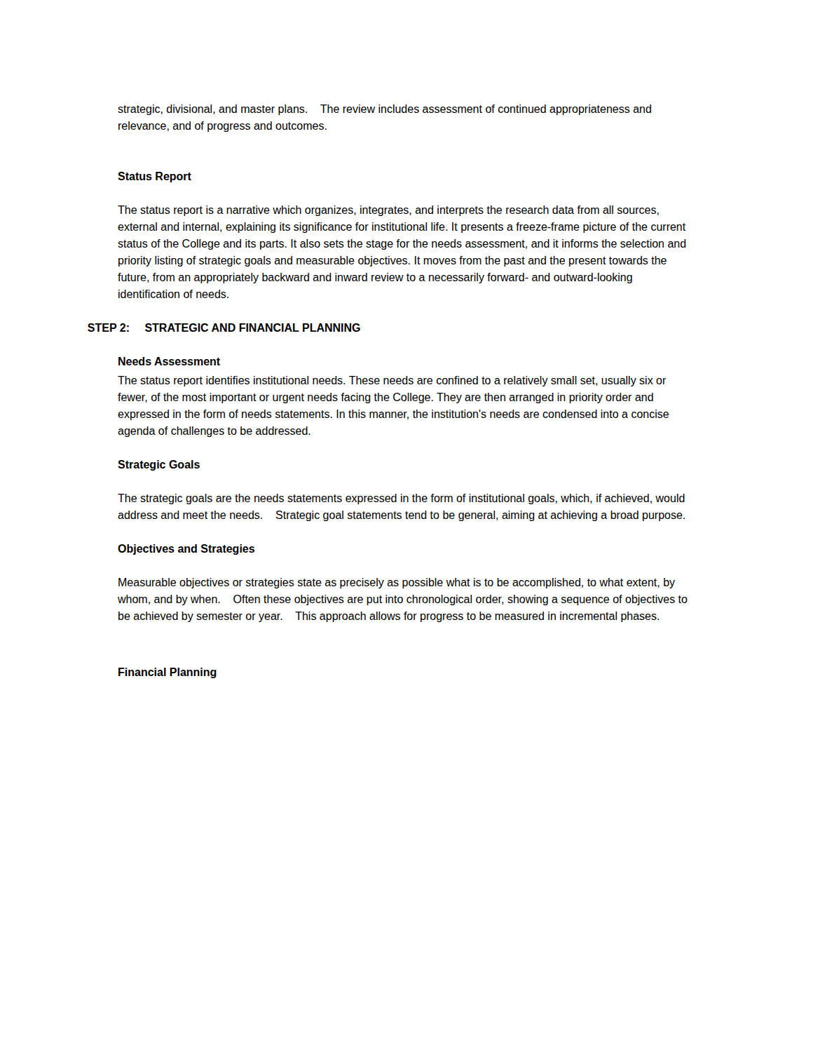strategic, divisional, and master plans. The review includes assessment of continued appropriateness and relevance, and of progress and outcomes.
Status Report
The status report is a narrative which organizes, integrates, and interprets the research data from all sources, external and internal, explaining its significance for institutional life. It presents a freeze-frame picture of the current status of the College and its parts. It also sets the stage for the needs assessment, and it informs the selection and priority listing of strategic goals and measurable objectives. It moves from the past and the present towards the future, from an appropriately backward and inward review to a necessarily forward- and outward-looking identification of needs.
STEP 2: STRATEGIC AND FINANCIAL PLANNING
Needs Assessment
The status report identifies institutional needs. These needs are confined to a relatively small set, usually six or fewer, of the most important or urgent needs facing the College. They are then arranged in priority order and expressed in the form of needs statements. In this manner, the institution's needs are condensed into a concise agenda of challenges to be addressed.
Strategic Goals
The strategic goals are the needs statements expressed in the form of institutional goals, which, if achieved, would address and meet the needs. Strategic goal statements tend to be general, aiming at achieving a broad purpose.
Objectives and Strategies
Measurable objectives or strategies state as precisely as possible what is to be accomplished, to what extent, by whom, and by when. Often these objectives are put into chronological order, showing a sequence of objectives to be achieved by semester or year. This approach allows for progress to be measured in incremental phases.
Financial Planning